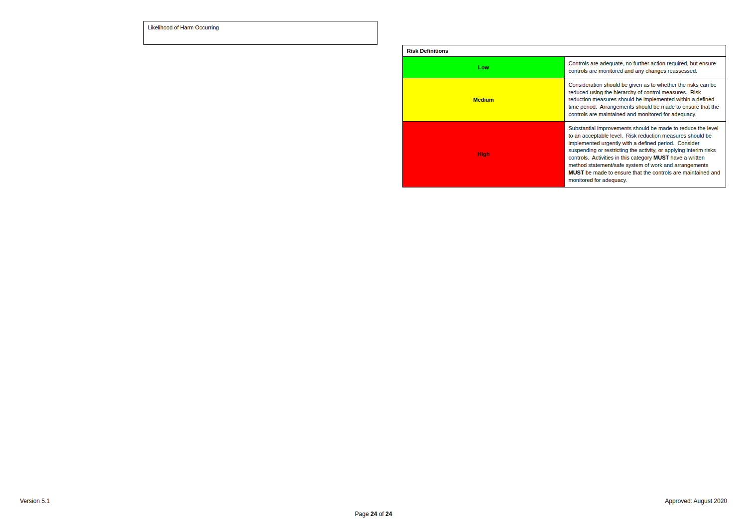Likelihood of Harm Occurring
| Risk Definitions |
| --- |
| Low | Controls are adequate, no further action required, but ensure controls are monitored and any changes reassessed. |
| Medium | Consideration should be given as to whether the risks can be reduced using the hierarchy of control measures. Risk reduction measures should be implemented within a defined time period. Arrangements should be made to ensure that the controls are maintained and monitored for adequacy. |
| High | Substantial improvements should be made to reduce the level to an acceptable level. Risk reduction measures should be implemented urgently with a defined period. Consider suspending or restricting the activity, or applying interim risks controls. Activities in this category MUST have a written method statement/safe system of work and arrangements MUST be made to ensure that the controls are maintained and monitored for adequacy. |
Version 5.1
Approved: August 2020
Page 24 of 24